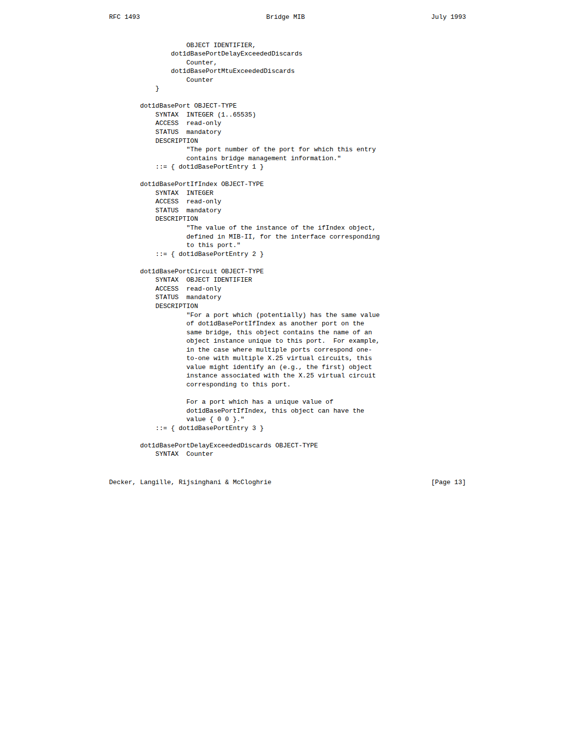RFC 1493 Bridge MIB July 1993
                    OBJECT IDENTIFIER,
                dot1dBasePortDelayExceededDiscards
                    Counter,
                dot1dBasePortMtuExceededDiscards
                    Counter
            }

        dot1dBasePort OBJECT-TYPE
            SYNTAX  INTEGER (1..65535)
            ACCESS  read-only
            STATUS  mandatory
            DESCRIPTION
                    "The port number of the port for which this entry
                    contains bridge management information."
            ::= { dot1dBasePortEntry 1 }

        dot1dBasePortIfIndex OBJECT-TYPE
            SYNTAX  INTEGER
            ACCESS  read-only
            STATUS  mandatory
            DESCRIPTION
                    "The value of the instance of the ifIndex object,
                    defined in MIB-II, for the interface corresponding
                    to this port."
            ::= { dot1dBasePortEntry 2 }

        dot1dBasePortCircuit OBJECT-TYPE
            SYNTAX  OBJECT IDENTIFIER
            ACCESS  read-only
            STATUS  mandatory
            DESCRIPTION
                    "For a port which (potentially) has the same value
                    of dot1dBasePortIfIndex as another port on the
                    same bridge, this object contains the name of an
                    object instance unique to this port.  For example,
                    in the case where multiple ports correspond one-
                    to-one with multiple X.25 virtual circuits, this
                    value might identify an (e.g., the first) object
                    instance associated with the X.25 virtual circuit
                    corresponding to this port.

                    For a port which has a unique value of
                    dot1dBasePortIfIndex, this object can have the
                    value { 0 0 }."
            ::= { dot1dBasePortEntry 3 }

        dot1dBasePortDelayExceededDiscards OBJECT-TYPE
            SYNTAX  Counter
Decker, Langille, Rijsinghani & McCloghrie [Page 13]